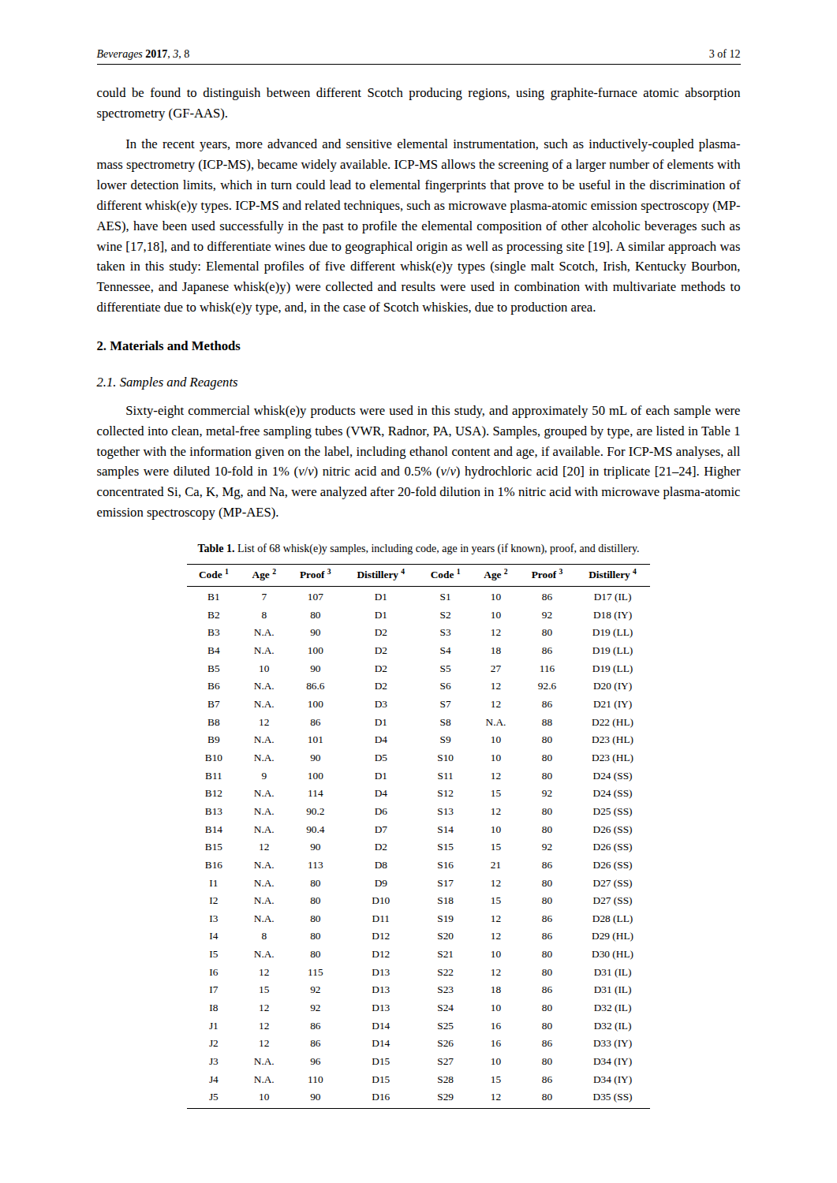Beverages 2017, 3, 8
3 of 12
could be found to distinguish between different Scotch producing regions, using graphite-furnace atomic absorption spectrometry (GF-AAS).
In the recent years, more advanced and sensitive elemental instrumentation, such as inductively-coupled plasma-mass spectrometry (ICP-MS), became widely available. ICP-MS allows the screening of a larger number of elements with lower detection limits, which in turn could lead to elemental fingerprints that prove to be useful in the discrimination of different whisk(e)y types. ICP-MS and related techniques, such as microwave plasma-atomic emission spectroscopy (MP-AES), have been used successfully in the past to profile the elemental composition of other alcoholic beverages such as wine [17,18], and to differentiate wines due to geographical origin as well as processing site [19]. A similar approach was taken in this study: Elemental profiles of five different whisk(e)y types (single malt Scotch, Irish, Kentucky Bourbon, Tennessee, and Japanese whisk(e)y) were collected and results were used in combination with multivariate methods to differentiate due to whisk(e)y type, and, in the case of Scotch whiskies, due to production area.
2. Materials and Methods
2.1. Samples and Reagents
Sixty-eight commercial whisk(e)y products were used in this study, and approximately 50 mL of each sample were collected into clean, metal-free sampling tubes (VWR, Radnor, PA, USA). Samples, grouped by type, are listed in Table 1 together with the information given on the label, including ethanol content and age, if available. For ICP-MS analyses, all samples were diluted 10-fold in 1% (v/v) nitric acid and 0.5% (v/v) hydrochloric acid [20] in triplicate [21–24]. Higher concentrated Si, Ca, K, Mg, and Na, were analyzed after 20-fold dilution in 1% nitric acid with microwave plasma-atomic emission spectroscopy (MP-AES).
Table 1. List of 68 whisk(e)y samples, including code, age in years (if known), proof, and distillery.
| Code 1 | Age 2 | Proof 3 | Distillery 4 | Code 1 | Age 2 | Proof 3 | Distillery 4 |
| --- | --- | --- | --- | --- | --- | --- | --- |
| B1 | 7 | 107 | D1 | S1 | 10 | 86 | D17 (IL) |
| B2 | 8 | 80 | D1 | S2 | 10 | 92 | D18 (IY) |
| B3 | N.A. | 90 | D2 | S3 | 12 | 80 | D19 (LL) |
| B4 | N.A. | 100 | D2 | S4 | 18 | 86 | D19 (LL) |
| B5 | 10 | 90 | D2 | S5 | 27 | 116 | D19 (LL) |
| B6 | N.A. | 86.6 | D2 | S6 | 12 | 92.6 | D20 (IY) |
| B7 | N.A. | 100 | D3 | S7 | 12 | 86 | D21 (IY) |
| B8 | 12 | 86 | D1 | S8 | N.A. | 88 | D22 (HL) |
| B9 | N.A. | 101 | D4 | S9 | 10 | 80 | D23 (HL) |
| B10 | N.A. | 90 | D5 | S10 | 10 | 80 | D23 (HL) |
| B11 | 9 | 100 | D1 | S11 | 12 | 80 | D24 (SS) |
| B12 | N.A. | 114 | D4 | S12 | 15 | 92 | D24 (SS) |
| B13 | N.A. | 90.2 | D6 | S13 | 12 | 80 | D25 (SS) |
| B14 | N.A. | 90.4 | D7 | S14 | 10 | 80 | D26 (SS) |
| B15 | 12 | 90 | D2 | S15 | 15 | 92 | D26 (SS) |
| B16 | N.A. | 113 | D8 | S16 | 21 | 86 | D26 (SS) |
| I1 | N.A. | 80 | D9 | S17 | 12 | 80 | D27 (SS) |
| I2 | N.A. | 80 | D10 | S18 | 15 | 80 | D27 (SS) |
| I3 | N.A. | 80 | D11 | S19 | 12 | 86 | D28 (LL) |
| I4 | 8 | 80 | D12 | S20 | 12 | 86 | D29 (HL) |
| I5 | N.A. | 80 | D12 | S21 | 10 | 80 | D30 (HL) |
| I6 | 12 | 115 | D13 | S22 | 12 | 80 | D31 (IL) |
| I7 | 15 | 92 | D13 | S23 | 18 | 86 | D31 (IL) |
| I8 | 12 | 92 | D13 | S24 | 10 | 80 | D32 (IL) |
| J1 | 12 | 86 | D14 | S25 | 16 | 80 | D32 (IL) |
| J2 | 12 | 86 | D14 | S26 | 16 | 86 | D33 (IY) |
| J3 | N.A. | 96 | D15 | S27 | 10 | 80 | D34 (IY) |
| J4 | N.A. | 110 | D15 | S28 | 15 | 86 | D34 (IY) |
| J5 | 10 | 90 | D16 | S29 | 12 | 80 | D35 (SS) |